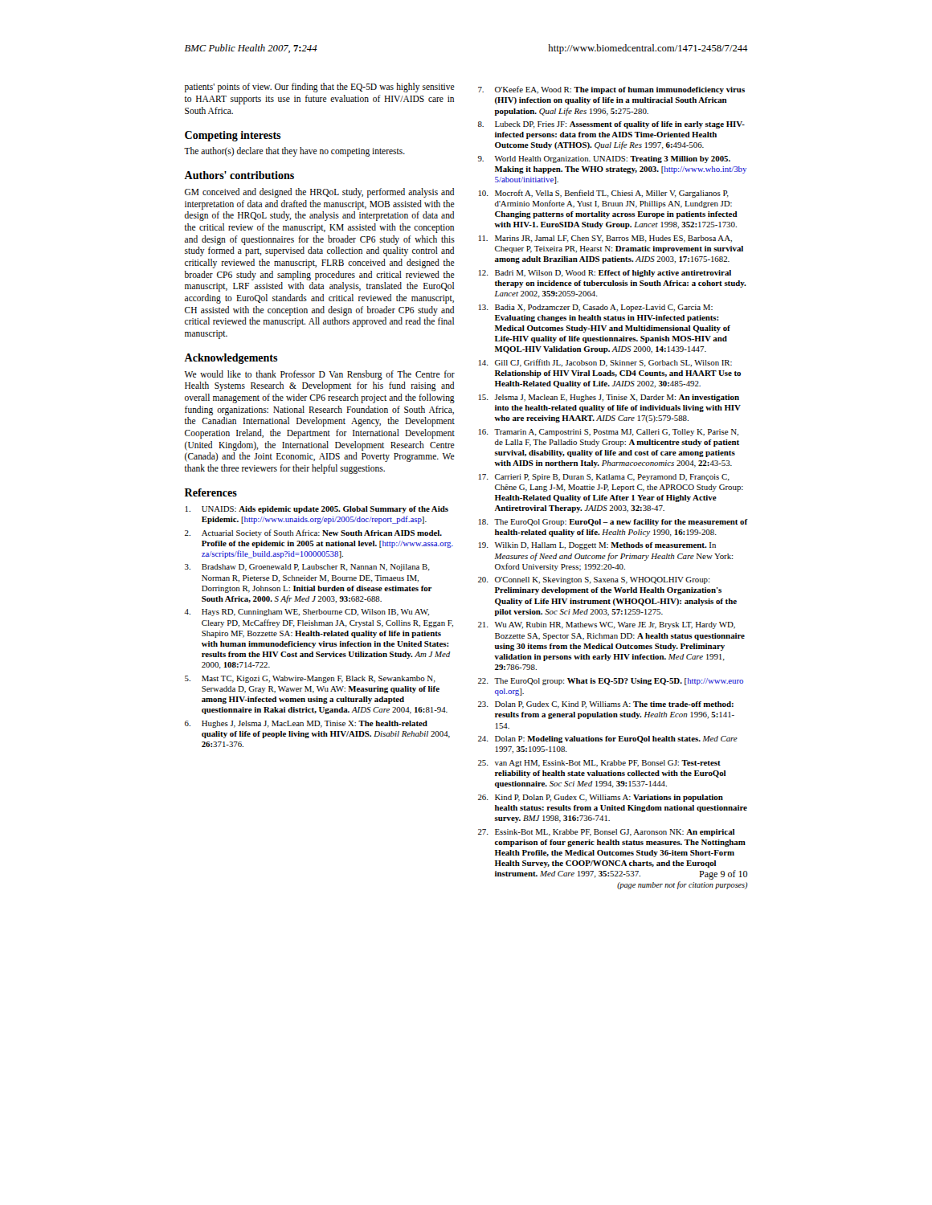BMC Public Health 2007, 7: 244
http://www.biomedcentral.com/1471-2458/7/244
patients' points of view. Our finding that the EQ-5D was highly sensitive to HAART supports its use in future evaluation of HIV/AIDS care in South Africa.
Competing interests
The author(s) declare that they have no competing interests.
Authors' contributions
GM conceived and designed the HRQoL study, performed analysis and interpretation of data and drafted the manuscript, MOB assisted with the design of the HRQoL study, the analysis and interpretation of data and the critical review of the manuscript, KM assisted with the conception and design of questionnaires for the broader CP6 study of which this study formed a part, supervised data collection and quality control and critically reviewed the manuscript, FLRB conceived and designed the broader CP6 study and sampling procedures and critical reviewed the manuscript, LRF assisted with data analysis, translated the EuroQol according to EuroQol standards and critical reviewed the manuscript, CH assisted with the conception and design of broader CP6 study and critical reviewed the manuscript. All authors approved and read the final manuscript.
Acknowledgements
We would like to thank Professor D Van Rensburg of The Centre for Health Systems Research & Development for his fund raising and overall management of the wider CP6 research project and the following funding organizations: National Research Foundation of South Africa, the Canadian International Development Agency, the Development Cooperation Ireland, the Department for International Development (United Kingdom), the International Development Research Centre (Canada) and the Joint Economic, AIDS and Poverty Programme. We thank the three reviewers for their helpful suggestions.
References
UNAIDS: Aids epidemic update 2005. Global Summary of the Aids Epidemic. [http://www.unaids.org/epi/2005/doc/report_pdf.asp].
Actuarial Society of South Africa: New South African AIDS model. Profile of the epidemic in 2005 at national level. [http://www.assa.org.za/scripts/file_build.asp?id=100000538].
Bradshaw D, Groenewald P, Laubscher R, Nannan N, Nojilana B, Norman R, Pieterse D, Schneider M, Bourne DE, Timaeus IM, Dorrington R, Johnson L: Initial burden of disease estimates for South Africa, 2000. S Afr Med J 2003, 93: 682-688.
Hays RD, Cunningham WE, Sherbourne CD, Wilson IB, Wu AW, Cleary PD, McCaffrey DF, Fleishman JA, Crystal S, Collins R, Eggan F, Shapiro MF, Bozzette SA: Health-related quality of life in patients with human immunodeficiency virus infection in the United States: results from the HIV Cost and Services Utilization Study. Am J Med 2000, 108: 714-722.
Mast TC, Kigozi G, Wabwire-Mangen F, Black R, Sewankambo N, Serwadda D, Gray R, Wawer M, Wu AW: Measuring quality of life among HIV-infected women using a culturally adapted questionnaire in Rakai district, Uganda. AIDS Care 2004, 16: 81-94.
Hughes J, Jelsma J, MacLean MD, Tinise X: The health-related quality of life of people living with HIV/AIDS. Disabil Rehabil 2004, 26: 371-376.
O'Keefe EA, Wood R: The impact of human immunodeficiency virus (HIV) infection on quality of life in a multiracial South African population. Qual Life Res 1996, 5: 275-280.
Lubeck DP, Fries JF: Assessment of quality of life in early stage HIV-infected persons: data from the AIDS Time-Oriented Health Outcome Study (ATHOS). Qual Life Res 1997, 6: 494-506.
World Health Organization. UNAIDS: Treating 3 Million by 2005. Making it happen. The WHO strategy, 2003. [http://www.who.int/3by5/about/initiative].
Mocroft A, Vella S, Benfield TL, Chiesi A, Miller V, Gargalianos P, d'Arminio Monforte A, Yust I, Bruun JN, Phillips AN, Lundgren JD: Changing patterns of mortality across Europe in patients infected with HIV-1. EuroSIDA Study Group. Lancet 1998, 352: 1725-1730.
Marins JR, Jamal LF, Chen SY, Barros MB, Hudes ES, Barbosa AA, Chequer P, Teixeira PR, Hearst N: Dramatic improvement in survival among adult Brazilian AIDS patients. AIDS 2003, 17: 1675-1682.
Badri M, Wilson D, Wood R: Effect of highly active antiretroviral therapy on incidence of tuberculosis in South Africa: a cohort study. Lancet 2002, 359: 2059-2064.
Badia X, Podzamczer D, Casado A, Lopez-Lavid C, Garcia M: Evaluating changes in health status in HIV-infected patients: Medical Outcomes Study-HIV and Multidimensional Quality of Life-HIV quality of life questionnaires. Spanish MOS-HIV and MQOL-HIV Validation Group. AIDS 2000, 14: 1439-1447.
Gill CJ, Griffith JL, Jacobson D, Skinner S, Gorbach SL, Wilson IR: Relationship of HIV Viral Loads, CD4 Counts, and HAART Use to Health-Related Quality of Life. JAIDS 2002, 30: 485-492.
Jelsma J, Maclean E, Hughes J, Tinise X, Darder M: An investigation into the health-related quality of life of individuals living with HIV who are receiving HAART. AIDS Care 17(5):579-588.
Tramarin A, Campostrini S, Postma MJ, Calleri G, Tolley K, Parise N, de Lalla F, The Palladio Study Group: A multicentre study of patient survival, disability, quality of life and cost of care among patients with AIDS in northern Italy. Pharmacoeconomics 2004, 22: 43-53.
Carrieri P, Spire B, Duran S, Katlama C, Peyramond D, François C, Chêne G, Lang J-M, Moattie J-P, Leport C, the APROCO Study Group: Health-Related Quality of Life After 1 Year of Highly Active Antiretroviral Therapy. JAIDS 2003, 32: 38-47.
The EuroQol Group: EuroQol – a new facility for the measurement of health-related quality of life. Health Policy 1990, 16: 199-208.
Wilkin D, Hallam L, Doggett M: Methods of measurement. In Measures of Need and Outcome for Primary Health Care New York: Oxford University Press; 1992:20-40.
O'Connell K, Skevington S, Saxena S, WHOQOLHIV Group: Preliminary development of the World Health Organization's Quality of Life HIV instrument (WHOQOL-HIV): analysis of the pilot version. Soc Sci Med 2003, 57: 1259-1275.
Wu AW, Rubin HR, Mathews WC, Ware JE Jr, Brysk LT, Hardy WD, Bozzette SA, Spector SA, Richman DD: A health status questionnaire using 30 items from the Medical Outcomes Study. Preliminary validation in persons with early HIV infection. Med Care 1991, 29: 786-798.
The EuroQol group: What is EQ-5D? Using EQ-5D. [http://www.euroqol.org].
Dolan P, Gudex C, Kind P, Williams A: The time trade-off method: results from a general population study. Health Econ 1996, 5: 141-154.
Dolan P: Modeling valuations for EuroQol health states. Med Care 1997, 35: 1095-1108.
van Agt HM, Essink-Bot ML, Krabbe PF, Bonsel GJ: Test-retest reliability of health state valuations collected with the EuroQol questionnaire. Soc Sci Med 1994, 39: 1537-1444.
Kind P, Dolan P, Gudex C, Williams A: Variations in population health status: results from a United Kingdom national questionnaire survey. BMJ 1998, 316: 736-741.
Essink-Bot ML, Krabbe PF, Bonsel GJ, Aaronson NK: An empirical comparison of four generic health status measures. The Nottingham Health Profile, the Medical Outcomes Study 36-item Short-Form Health Survey, the COOP/WONCA charts, and the Euroqol instrument. Med Care 1997, 35: 522-537.
Page 9 of 10
(page number not for citation purposes)